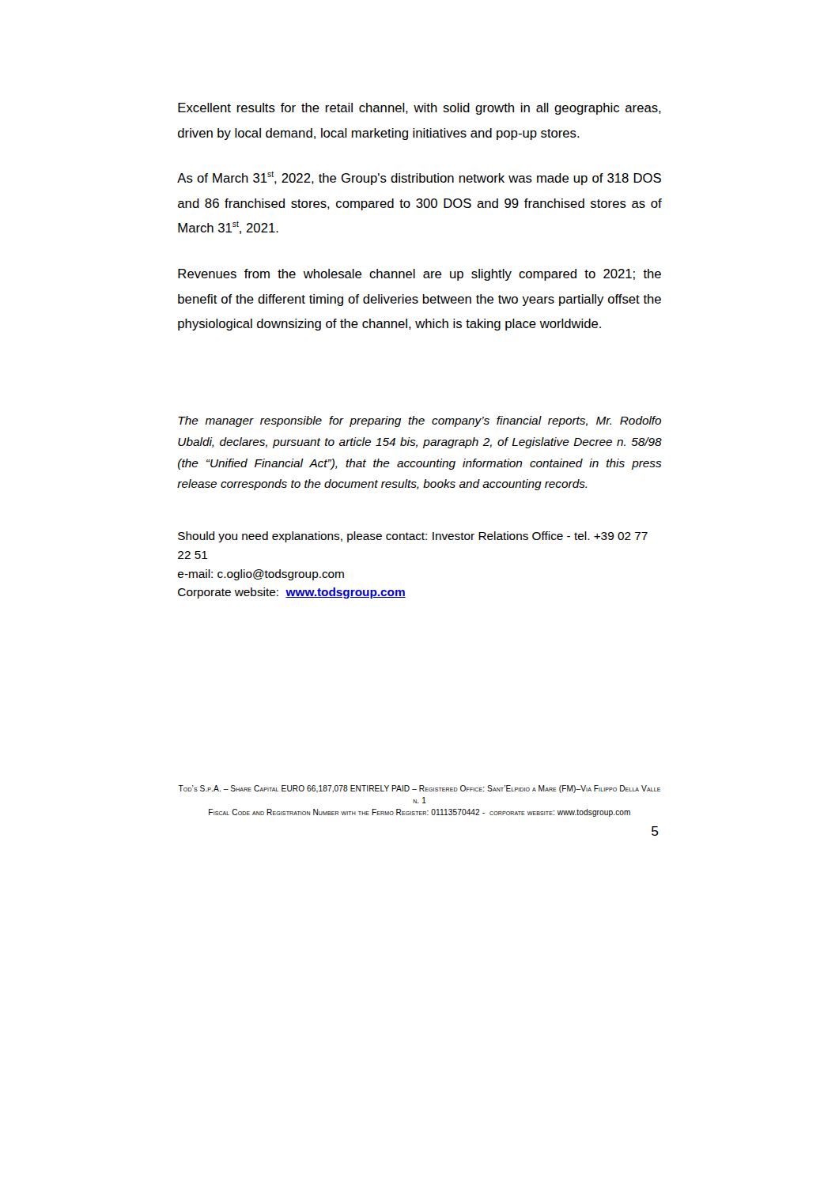Excellent results for the retail channel, with solid growth in all geographic areas, driven by local demand, local marketing initiatives and pop-up stores.
As of March 31st, 2022, the Group's distribution network was made up of 318 DOS and 86 franchised stores, compared to 300 DOS and 99 franchised stores as of March 31st, 2021.
Revenues from the wholesale channel are up slightly compared to 2021; the benefit of the different timing of deliveries between the two years partially offset the physiological downsizing of the channel, which is taking place worldwide.
The manager responsible for preparing the company’s financial reports, Mr. Rodolfo Ubaldi, declares, pursuant to article 154 bis, paragraph 2, of Legislative Decree n. 58/98 (the “Unified Financial Act”), that the accounting information contained in this press release corresponds to the document results, books and accounting records.
Should you need explanations, please contact: Investor Relations Office - tel. +39 02 77 22 51
e-mail: c.oglio@todsgroup.com
Corporate website: www.todsgroup.com
Tod’s S.p.A. – Share Capital EURO 66,187,078 ENTIRELY PAID – Registered Office: Sant’Elpidio a Mare (FM)–Via Filippo Della Valle n. 1
Fiscal Code and Registration Number with the Fermo Register: 01113570442 - corporate website: www.todsgroup.com
5